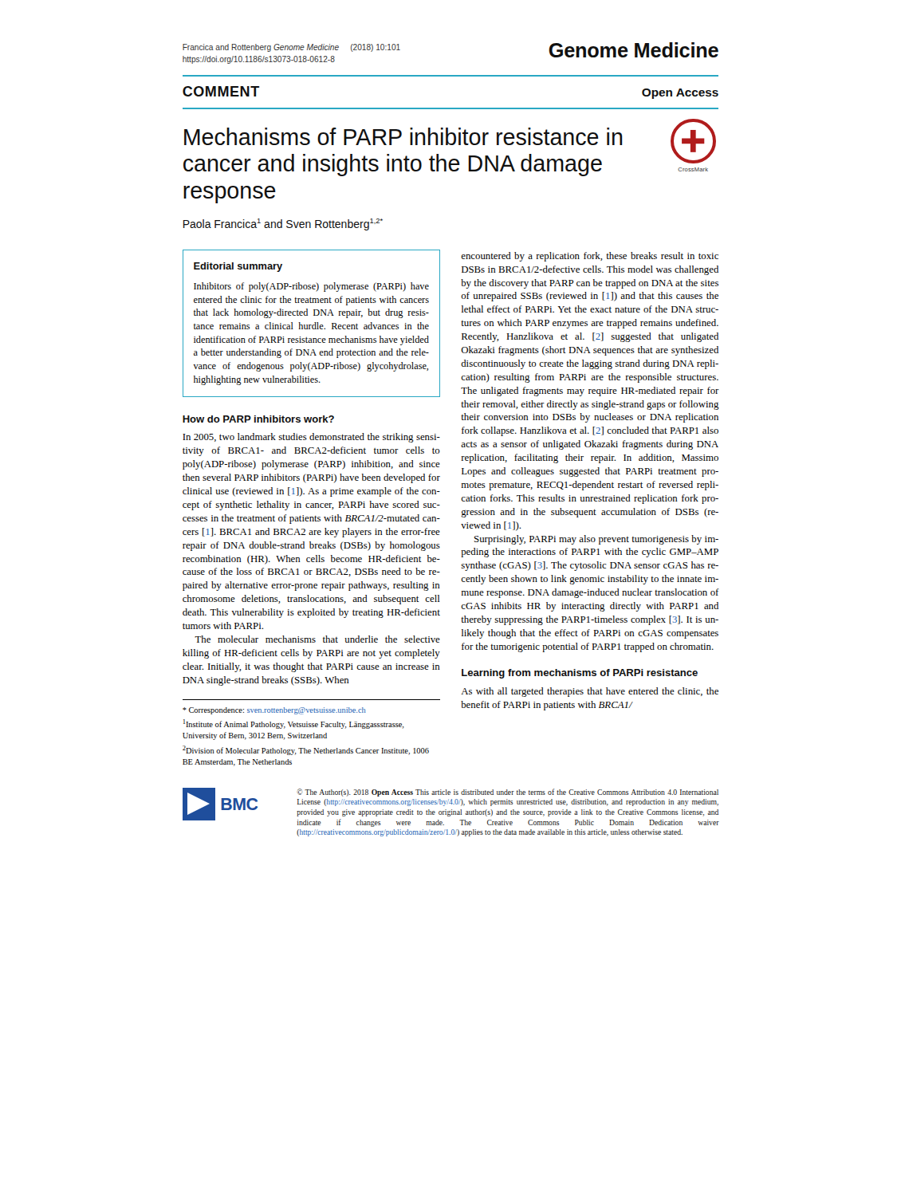Francica and Rottenberg Genome Medicine (2018) 10:101
https://doi.org/10.1186/s13073-018-0612-8
Genome Medicine
COMMENT
Open Access
CrossMark
Mechanisms of PARP inhibitor resistance in cancer and insights into the DNA damage response
Paola Francica1 and Sven Rottenberg1,2*
Editorial summary
Inhibitors of poly(ADP-ribose) polymerase (PARPi) have entered the clinic for the treatment of patients with cancers that lack homology-directed DNA repair, but drug resistance remains a clinical hurdle. Recent advances in the identification of PARPi resistance mechanisms have yielded a better understanding of DNA end protection and the relevance of endogenous poly(ADP-ribose) glycohydrolase, highlighting new vulnerabilities.
How do PARP inhibitors work?
In 2005, two landmark studies demonstrated the striking sensitivity of BRCA1- and BRCA2-deficient tumor cells to poly(ADP-ribose) polymerase (PARP) inhibition, and since then several PARP inhibitors (PARPi) have been developed for clinical use (reviewed in [1]). As a prime example of the concept of synthetic lethality in cancer, PARPi have scored successes in the treatment of patients with BRCA1/2-mutated cancers [1]. BRCA1 and BRCA2 are key players in the error-free repair of DNA double-strand breaks (DSBs) by homologous recombination (HR). When cells become HR-deficient because of the loss of BRCA1 or BRCA2, DSBs need to be repaired by alternative error-prone repair pathways, resulting in chromosome deletions, translocations, and subsequent cell death. This vulnerability is exploited by treating HR-deficient tumors with PARPi.
The molecular mechanisms that underlie the selective killing of HR-deficient cells by PARPi are not yet completely clear. Initially, it was thought that PARPi cause an increase in DNA single-strand breaks (SSBs). When
* Correspondence: sven.rottenberg@vetsuisse.unibe.ch
1Institute of Animal Pathology, Vetsuisse Faculty, Länggassstrasse, University of Bern, 3012 Bern, Switzerland
2Division of Molecular Pathology, The Netherlands Cancer Institute, 1006 BE Amsterdam, The Netherlands
encountered by a replication fork, these breaks result in toxic DSBs in BRCA1/2-defective cells. This model was challenged by the discovery that PARP can be trapped on DNA at the sites of unrepaired SSBs (reviewed in [1]) and that this causes the lethal effect of PARPi. Yet the exact nature of the DNA structures on which PARP enzymes are trapped remains undefined. Recently, Hanzlikova et al. [2] suggested that unligated Okazaki fragments (short DNA sequences that are synthesized discontinuously to create the lagging strand during DNA replication) resulting from PARPi are the responsible structures. The unligated fragments may require HR-mediated repair for their removal, either directly as single-strand gaps or following their conversion into DSBs by nucleases or DNA replication fork collapse. Hanzlikova et al. [2] concluded that PARP1 also acts as a sensor of unligated Okazaki fragments during DNA replication, facilitating their repair. In addition, Massimo Lopes and colleagues suggested that PARPi treatment promotes premature, RECQ1-dependent restart of reversed replication forks. This results in unrestrained replication fork progression and in the subsequent accumulation of DSBs (reviewed in [1]).
Surprisingly, PARPi may also prevent tumorigenesis by impeding the interactions of PARP1 with the cyclic GMP–AMP synthase (cGAS) [3]. The cytosolic DNA sensor cGAS has recently been shown to link genomic instability to the innate immune response. DNA damage-induced nuclear translocation of cGAS inhibits HR by interacting directly with PARP1 and thereby suppressing the PARP1-timeless complex [3]. It is unlikely though that the effect of PARPi on cGAS compensates for the tumorigenic potential of PARP1 trapped on chromatin.
Learning from mechanisms of PARPi resistance
As with all targeted therapies that have entered the clinic, the benefit of PARPi in patients with BRCA1/
BMC
© The Author(s). 2018 Open Access This article is distributed under the terms of the Creative Commons Attribution 4.0 International License (http://creativecommons.org/licenses/by/4.0/), which permits unrestricted use, distribution, and reproduction in any medium, provided you give appropriate credit to the original author(s) and the source, provide a link to the Creative Commons license, and indicate if changes were made. The Creative Commons Public Domain Dedication waiver (http://creativecommons.org/publicdomain/zero/1.0/) applies to the data made available in this article, unless otherwise stated.